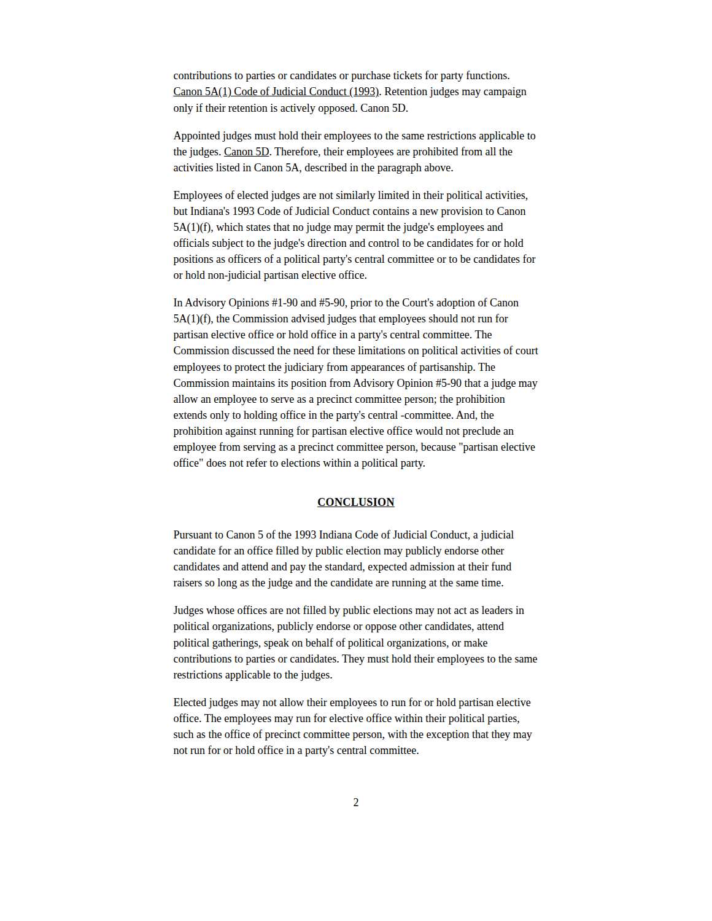contributions to parties or candidates or purchase tickets for party functions. Canon 5A(1) Code of Judicial Conduct (1993). Retention judges may campaign only if their retention is actively opposed. Canon 5D.
Appointed judges must hold their employees to the same restrictions applicable to the judges. Canon 5D. Therefore, their employees are prohibited from all the activities listed in Canon 5A, described in the paragraph above.
Employees of elected judges are not similarly limited in their political activities, but Indiana's 1993 Code of Judicial Conduct contains a new provision to Canon 5A(1)(f), which states that no judge may permit the judge's employees and officials subject to the judge's direction and control to be candidates for or hold positions as officers of a political party's central committee or to be candidates for or hold non-judicial partisan elective office.
In Advisory Opinions #1-90 and #5-90, prior to the Court's adoption of Canon 5A(1)(f), the Commission advised judges that employees should not run for partisan elective office or hold office in a party's central committee. The Commission discussed the need for these limitations on political activities of court employees to protect the judiciary from appearances of partisanship. The Commission maintains its position from Advisory Opinion #5-90 that a judge may allow an employee to serve as a precinct committee person; the prohibition extends only to holding office in the party's central -committee. And, the prohibition against running for partisan elective office would not preclude an employee from serving as a precinct committee person, because "partisan elective office" does not refer to elections within a political party.
CONCLUSION
Pursuant to Canon 5 of the 1993 Indiana Code of Judicial Conduct, a judicial candidate for an office filled by public election may publicly endorse other candidates and attend and pay the standard, expected admission at their fund raisers so long as the judge and the candidate are running at the same time.
Judges whose offices are not filled by public elections may not act as leaders in political organizations, publicly endorse or oppose other candidates, attend political gatherings, speak on behalf of political organizations, or make contributions to parties or candidates. They must hold their employees to the same restrictions applicable to the judges.
Elected judges may not allow their employees to run for or hold partisan elective office. The employees may run for elective office within their political parties, such as the office of precinct committee person, with the exception that they may not run for or hold office in a party's central committee.
2